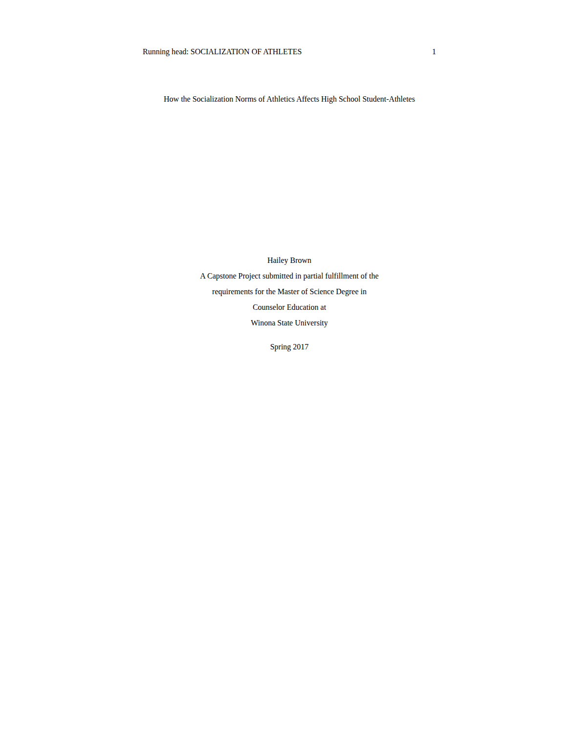Running head: SOCIALIZATION OF ATHLETES 1
How the Socialization Norms of Athletics Affects High School Student-Athletes
Hailey Brown
A Capstone Project submitted in partial fulfillment of the
requirements for the Master of Science Degree in
Counselor Education at
Winona State University
Spring 2017